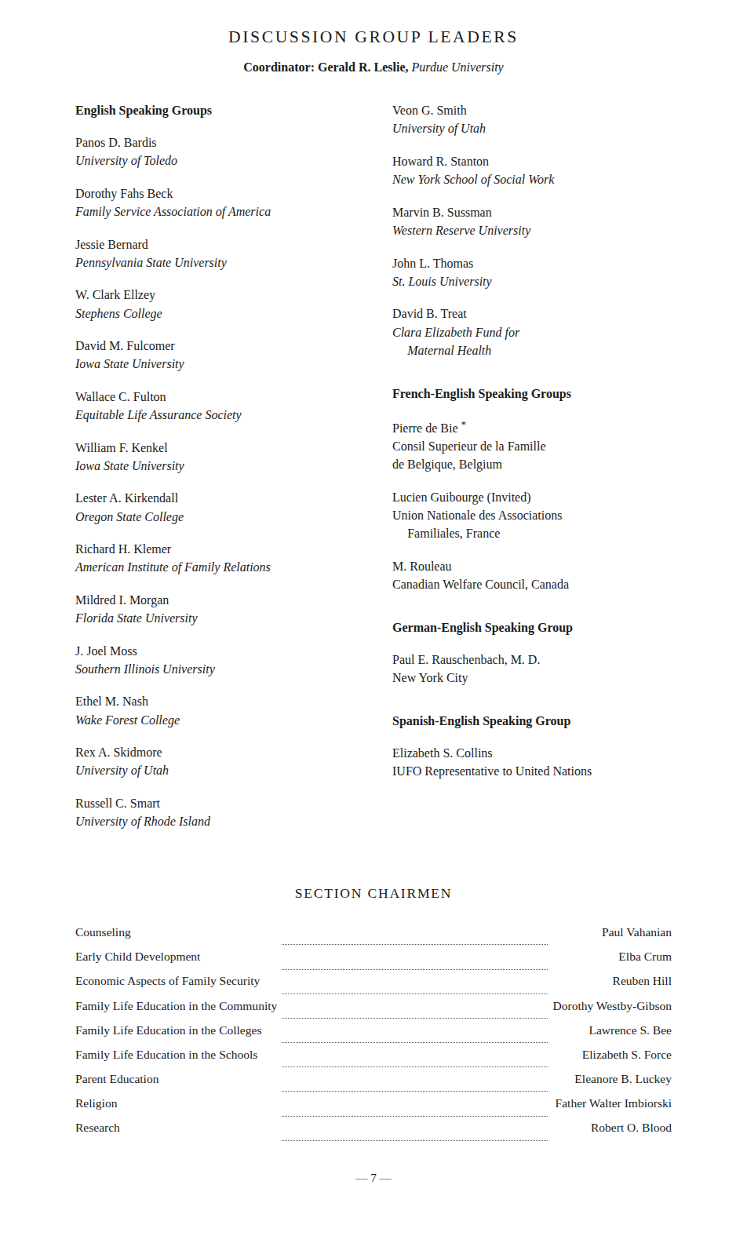Discussion Group Leaders
Coordinator: Gerald R. Leslie, Purdue University
English Speaking Groups
Panos D. Bardis University of Toledo
Dorothy Fahs Beck Family Service Association of America
Jessie Bernard Pennsylvania State University
W. Clark Ellzey Stephens College
David M. Fulcomer Iowa State University
Wallace C. Fulton Equitable Life Assurance Society
William F. Kenkel Iowa State University
Lester A. Kirkendall Oregon State College
Richard H. Klemer American Institute of Family Relations
Mildred I. Morgan Florida State University
J. Joel Moss Southern Illinois University
Ethel M. Nash Wake Forest College
Rex A. Skidmore University of Utah
Russell C. Smart University of Rhode Island
Veon G. Smith University of Utah
Howard R. Stanton New York School of Social Work
Marvin B. Sussman Western Reserve University
John L. Thomas St. Louis University
David B. Treat Clara Elizabeth Fund for Maternal Health
French-English Speaking Groups
Pierre de Bie * Consil Superieur de la Famille de Belgique, Belgium
Lucien Guibourge (Invited) Union Nationale des Associations Familiales, France
M. Rouleau Canadian Welfare Council, Canada
German-English Speaking Group
Paul E. Rauschenbach, M. D. New York City
Spanish-English Speaking Group
Elizabeth S. Collins IUFO Representative to United Nations
Section Chairmen
| Counseling | | Paul Vahanian |
| Early Child Development | | Elba Crum |
| Economic Aspects of Family Security | | Reuben Hill |
| Family Life Education in the Community | | Dorothy Westby-Gibson |
| Family Life Education in the Colleges | | Lawrence S. Bee |
| Family Life Education in the Schools | | Elizabeth S. Force |
| Parent Education | | Eleanore B. Luckey |
| Religion | | Father Walter Imbiorski |
| Research | | Robert O. Blood |
— 7 —